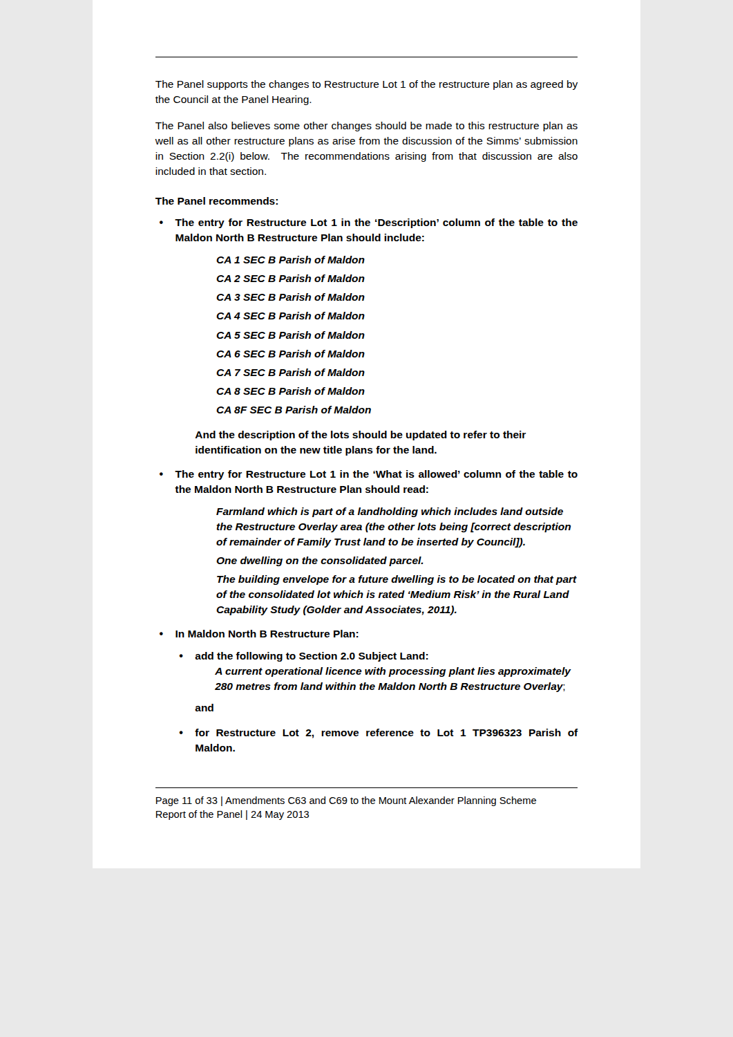The Panel supports the changes to Restructure Lot 1 of the restructure plan as agreed by the Council at the Panel Hearing.
The Panel also believes some other changes should be made to this restructure plan as well as all other restructure plans as arise from the discussion of the Simms’ submission in Section 2.2(i) below. The recommendations arising from that discussion are also included in that section.
The Panel recommends:
The entry for Restructure Lot 1 in the ‘Description’ column of the table to the Maldon North B Restructure Plan should include:
CA 1 SEC B Parish of Maldon
CA 2 SEC B Parish of Maldon
CA 3 SEC B Parish of Maldon
CA 4 SEC B Parish of Maldon
CA 5 SEC B Parish of Maldon
CA 6 SEC B Parish of Maldon
CA 7 SEC B Parish of Maldon
CA 8 SEC B Parish of Maldon
CA 8F SEC B Parish of Maldon
And the description of the lots should be updated to refer to their identification on the new title plans for the land.
The entry for Restructure Lot 1 in the ‘What is allowed’ column of the table to the Maldon North B Restructure Plan should read:
Farmland which is part of a landholding which includes land outside the Restructure Overlay area (the other lots being [correct description of remainder of Family Trust land to be inserted by Council]).
One dwelling on the consolidated parcel.
The building envelope for a future dwelling is to be located on that part of the consolidated lot which is rated ‘Medium Risk’ in the Rural Land Capability Study (Golder and Associates, 2011).
In Maldon North B Restructure Plan:
add the following to Section 2.0 Subject Land:
A current operational licence with processing plant lies approximately 280 metres from land within the Maldon North B Restructure Overlay;
and
for Restructure Lot 2, remove reference to Lot 1 TP396323 Parish of Maldon.
Page 11 of 33 | Amendments C63 and C69 to the Mount Alexander Planning Scheme
Report of the Panel | 24 May 2013